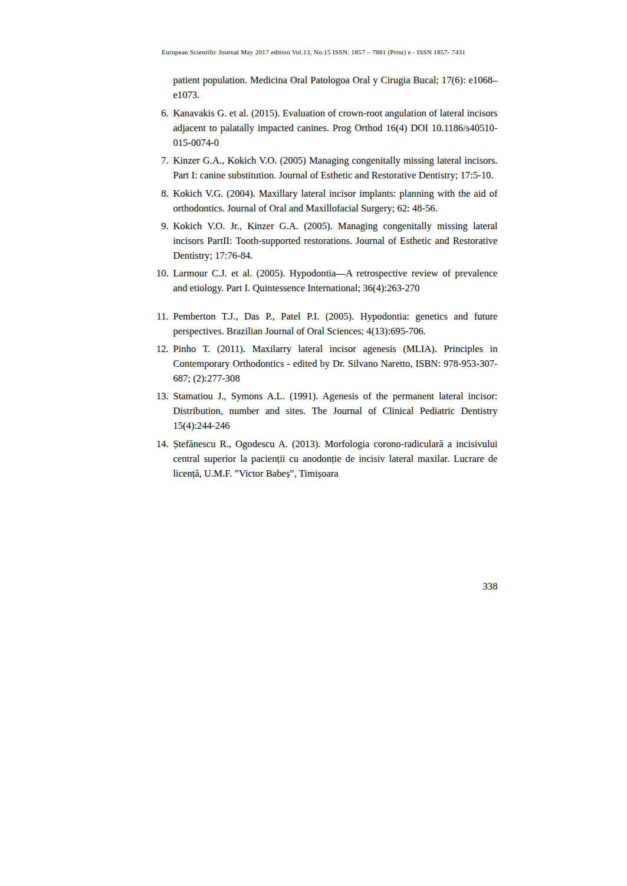European Scientific Journal May 2017 edition Vol.13, No.15 ISSN: 1857 – 7881 (Print) e - ISSN 1857- 7431
patient population. Medicina Oral Patologoa Oral y Cirugia Bucal; 17(6): e1068–e1073.
6. Kanavakis G. et al. (2015). Evaluation of crown-root angulation of lateral incisors adjacent to palatally impacted canines. Prog Orthod 16(4) DOI 10.1186/s40510-015-0074-0
7. Kinzer G.A., Kokich V.O. (2005) Managing congenitally missing lateral incisors. Part I: canine substitution. Journal of Esthetic and Restorative Dentistry; 17:5-10.
8. Kokich V.G. (2004). Maxillary lateral incisor implants: planning with the aid of orthodontics. Journal of Oral and Maxillofacial Surgery; 62: 48-56.
9. Kokich V.O. Jr., Kinzer G.A. (2005). Managing congenitally missing lateral incisors PartII: Tooth-supported restorations. Journal of Esthetic and Restorative Dentistry; 17:76-84.
10. Larmour C.J. et al. (2005). Hypodontia—A retrospective review of prevalence and etiology. Part I. Quintessence International; 36(4):263-270
11. Pemberton T.J., Das P., Patel P.I. (2005). Hypodontia: genetics and future perspectives. Brazilian Journal of Oral Sciences; 4(13):695-706.
12. Pinho T. (2011). Maxilarry lateral incisor agenesis (MLIA). Principles in Contemporary Orthodontics - edited by Dr. Silvano Naretto, ISBN: 978-953-307-687; (2):277-308
13. Stamatiou J., Symons A.L. (1991). Agenesis of the permanent lateral incisor: Distribution, number and sites. The Journal of Clinical Pediatric Dentistry 15(4):244-246
14. Ștefănescu R., Ogodescu A. (2013). Morfologia corono-radiculară a incisivului central superior la pacienții cu anodonție de incisiv lateral maxilar. Lucrare de licență, U.M.F. ”Victor Babeș”, Timișoara
338